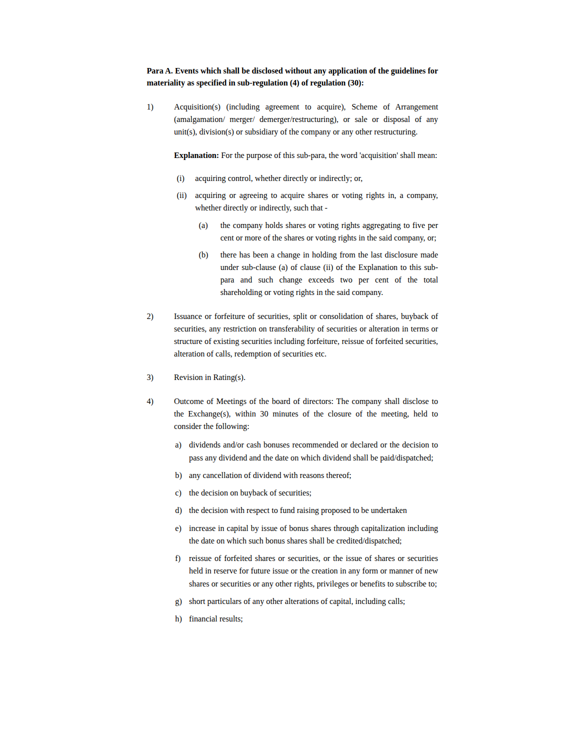Para A. Events which shall be disclosed without any application of the guidelines for materiality as specified in sub-regulation (4) of regulation (30):
1) Acquisition(s) (including agreement to acquire), Scheme of Arrangement (amalgamation/ merger/ demerger/restructuring), or sale or disposal of any unit(s), division(s) or subsidiary of the company or any other restructuring.
Explanation: For the purpose of this sub-para, the word 'acquisition' shall mean:
(i) acquiring control, whether directly or indirectly; or,
(ii) acquiring or agreeing to acquire shares or voting rights in, a company, whether directly or indirectly, such that -
(a) the company holds shares or voting rights aggregating to five per cent or more of the shares or voting rights in the said company, or;
(b) there has been a change in holding from the last disclosure made under sub-clause (a) of clause (ii) of the Explanation to this sub-para and such change exceeds two per cent of the total shareholding or voting rights in the said company.
2) Issuance or forfeiture of securities, split or consolidation of shares, buyback of securities, any restriction on transferability of securities or alteration in terms or structure of existing securities including forfeiture, reissue of forfeited securities, alteration of calls, redemption of securities etc.
3) Revision in Rating(s).
4) Outcome of Meetings of the board of directors: The company shall disclose to the Exchange(s), within 30 minutes of the closure of the meeting, held to consider the following:
a) dividends and/or cash bonuses recommended or declared or the decision to pass any dividend and the date on which dividend shall be paid/dispatched;
b) any cancellation of dividend with reasons thereof;
c) the decision on buyback of securities;
d) the decision with respect to fund raising proposed to be undertaken
e) increase in capital by issue of bonus shares through capitalization including the date on which such bonus shares shall be credited/dispatched;
f) reissue of forfeited shares or securities, or the issue of shares or securities held in reserve for future issue or the creation in any form or manner of new shares or securities or any other rights, privileges or benefits to subscribe to;
g) short particulars of any other alterations of capital, including calls;
h) financial results;